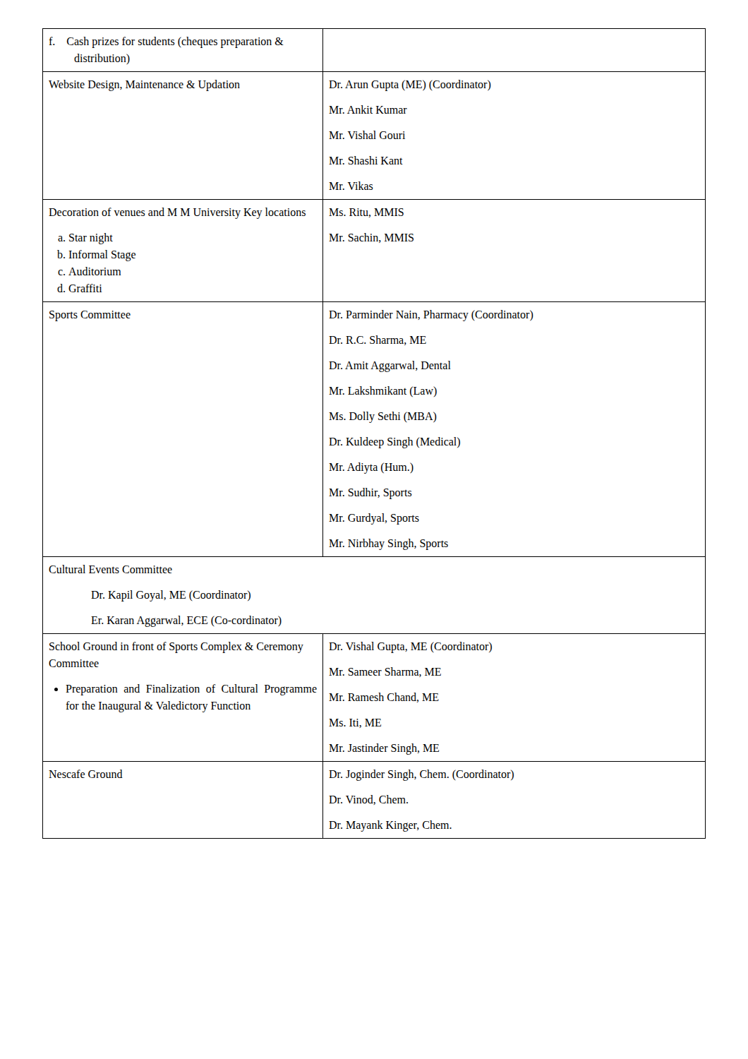| f. Cash prizes for students (cheques preparation & distribution) | |
| Website Design, Maintenance & Updation | Dr. Arun Gupta (ME) (Coordinator) Mr. Ankit Kumar Mr. Vishal Gouri Mr. Shashi Kant Mr. Vikas |
| Decoration of venues and M M University Key locations Star night Informal Stage Auditorium Graffiti | Ms. Ritu, MMIS Mr. Sachin, MMIS |
| Sports Committee | Dr. Parminder Nain, Pharmacy (Coordinator) Dr. R.C. Sharma, ME Dr. Amit Aggarwal, Dental Mr. Lakshmikant (Law) Ms. Dolly Sethi (MBA) Dr. Kuldeep Singh (Medical) Mr. Adiyta (Hum.) Mr. Sudhir, Sports Mr. Gurdyal, Sports Mr. Nirbhay Singh, Sports |
| Cultural Events Committee Dr. Kapil Goyal, ME (Coordinator) Er. Karan Aggarwal, ECE (Co-cordinator) |
| School Ground in front of Sports Complex & Ceremony Committee Preparation and Finalization of Cultural Programme for the Inaugural & Valedictory Function | Dr. Vishal Gupta, ME (Coordinator) Mr. Sameer Sharma, ME Mr. Ramesh Chand, ME Ms. Iti, ME Mr. Jastinder Singh, ME |
| Nescafe Ground | Dr. Joginder Singh, Chem. (Coordinator) Dr. Vinod, Chem. Dr. Mayank Kinger, Chem. |